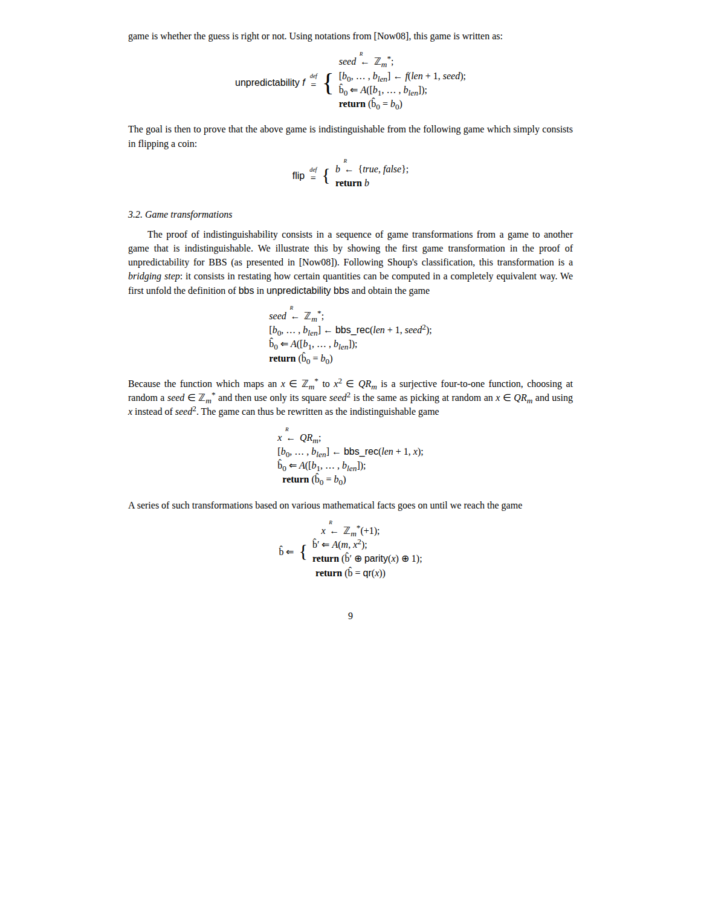game is whether the guess is right or not. Using notations from [Now08], this game is written as:
| unpredictability f | def = | { | seed R ← ℤ m * ; [ b 0 , … , b len ] ← f ( len + 1, seed ); b̂ 0 ⇐ A ([ b 1 , … , b len ]); return ( b̂ 0 = b 0 ) |
The goal is then to prove that the above game is indistinguishable from the following game which simply consists in flipping a coin:
| flip | def = | { | b R ← { true , false }; return b |
3.2. Game transformations
The proof of indistinguishability consists in a sequence of game transformations from a game to another game that is indistinguishable. We illustrate this by showing the first game transformation in the proof of unpredictability for BBS (as presented in [Now08]). Following Shoup's classification, this transformation is a bridging step: it consists in restating how certain quantities can be computed in a completely equivalent way. We first unfold the definition of bbs in unpredictability bbs and obtain the game
seed R← ℤm*;
[b0, … , blen] ← bbs_rec(len + 1, seed2);
b̂0 ⇐ A([b1, … , blen]);
return (b̂0 = b0)
Because the function which maps an x ∈ ℤm* to x2 ∈ QRm is a surjective four-to-one function, choosing at random a seed ∈ ℤm* and then use only its square seed2 is the same as picking at random an x ∈ QRm and using x instead of seed2. The game can thus be rewritten as the indistinguishable game
x R← QRm;
[b0, … , blen] ← bbs_rec(len + 1, x);
b̂0 ⇐ A([b1, … , blen]);
return (b̂0 = b0)
A series of such transformations based on various mathematical facts goes on until we reach the game
| x R ← ℤ m * (+1); |
| b̂ ⇐ | { | b̂ ′ ⇐ A ( m , x 2 ); return ( b̂ ′ ⊕ parity ( x ) ⊕ 1); |
| return ( b̂ = qr ( x )) |
9